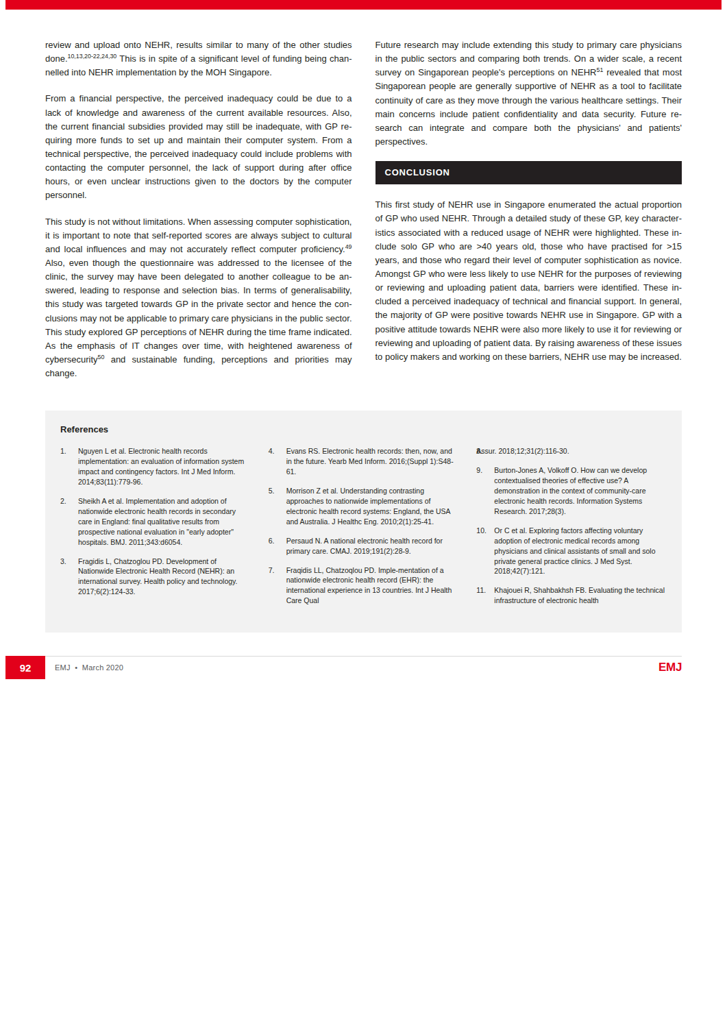review and upload onto NEHR, results similar to many of the other studies done.10,13,20-22,24,30 This is in spite of a significant level of funding being channelled into NEHR implementation by the MOH Singapore.
From a financial perspective, the perceived inadequacy could be due to a lack of knowledge and awareness of the current available resources. Also, the current financial subsidies provided may still be inadequate, with GP requiring more funds to set up and maintain their computer system. From a technical perspective, the perceived inadequacy could include problems with contacting the computer personnel, the lack of support during after office hours, or even unclear instructions given to the doctors by the computer personnel.
This study is not without limitations. When assessing computer sophistication, it is important to note that self-reported scores are always subject to cultural and local influences and may not accurately reflect computer proficiency.49 Also, even though the questionnaire was addressed to the licensee of the clinic, the survey may have been delegated to another colleague to be answered, leading to response and selection bias. In terms of generalisability, this study was targeted towards GP in the private sector and hence the conclusions may not be applicable to primary care physicians in the public sector. This study explored GP perceptions of NEHR during the time frame indicated. As the emphasis of IT changes over time, with heightened awareness of cybersecurity50 and sustainable funding, perceptions and priorities may change.
Future research may include extending this study to primary care physicians in the public sectors and comparing both trends. On a wider scale, a recent survey on Singaporean people's perceptions on NEHR51 revealed that most Singaporean people are generally supportive of NEHR as a tool to facilitate continuity of care as they move through the various healthcare settings. Their main concerns include patient confidentiality and data security. Future research can integrate and compare both the physicians' and patients' perspectives.
Conclusion
This first study of NEHR use in Singapore enumerated the actual proportion of GP who used NEHR. Through a detailed study of these GP, key characteristics associated with a reduced usage of NEHR were highlighted. These include solo GP who are >40 years old, those who have practised for >15 years, and those who regard their level of computer sophistication as novice. Amongst GP who were less likely to use NEHR for the purposes of reviewing or reviewing and uploading patient data, barriers were identified. These included a perceived inadequacy of technical and financial support. In general, the majority of GP were positive towards NEHR use in Singapore. GP with a positive attitude towards NEHR were also more likely to use it for reviewing or reviewing and uploading of patient data. By raising awareness of these issues to policy makers and working on these barriers, NEHR use may be increased.
References
Nguyen L et al. Electronic health records implementation: an evaluation of information system impact and contingency factors. Int J Med Inform. 2014;83(11):779-96.
Sheikh A et al. Implementation and adoption of nationwide electronic health records in secondary care in England: final qualitative results from prospective national evaluation in "early adopter" hospitals. BMJ. 2011;343:d6054.
Fragidis L, Chatzoglou PD. Development of Nationwide Electronic Health Record (NEHR): an international survey. Health policy and technology. 2017;6(2):124-33.
Evans RS. Electronic health records: then, now, and in the future. Yearb Med Inform. 2016;(Suppl 1):S48-61.
Morrison Z et al. Understanding contrasting approaches to nationwide implementations of electronic health record systems: England, the USA and Australia. J Healthc Eng. 2010;2(1):25-41.
Persaud N. A national electronic health record for primary care. CMAJ. 2019;191(2):28-9.
Fraqidis LL, Chatzoqlou PD. Imple-mentation of a nationwide electronic health record (EHR): the international experience in 13 countries. Int J Health Care Qual
Assur. 2018;12;31(2):116-30.
Burton-Jones A, Volkoff O. How can we develop contextualised theories of effective use? A demonstration in the context of community-care electronic health records. Information Systems Research. 2017;28(3).
Or C et al. Exploring factors affecting voluntary adoption of electronic medical records among physicians and clinical assistants of small and solo private general practice clinics. J Med Syst. 2018;42(7):121.
Khajouei R, Shahbakhsh FB. Evaluating the technical infrastructure of electronic health
92
EMJ • March 2020
EMJ